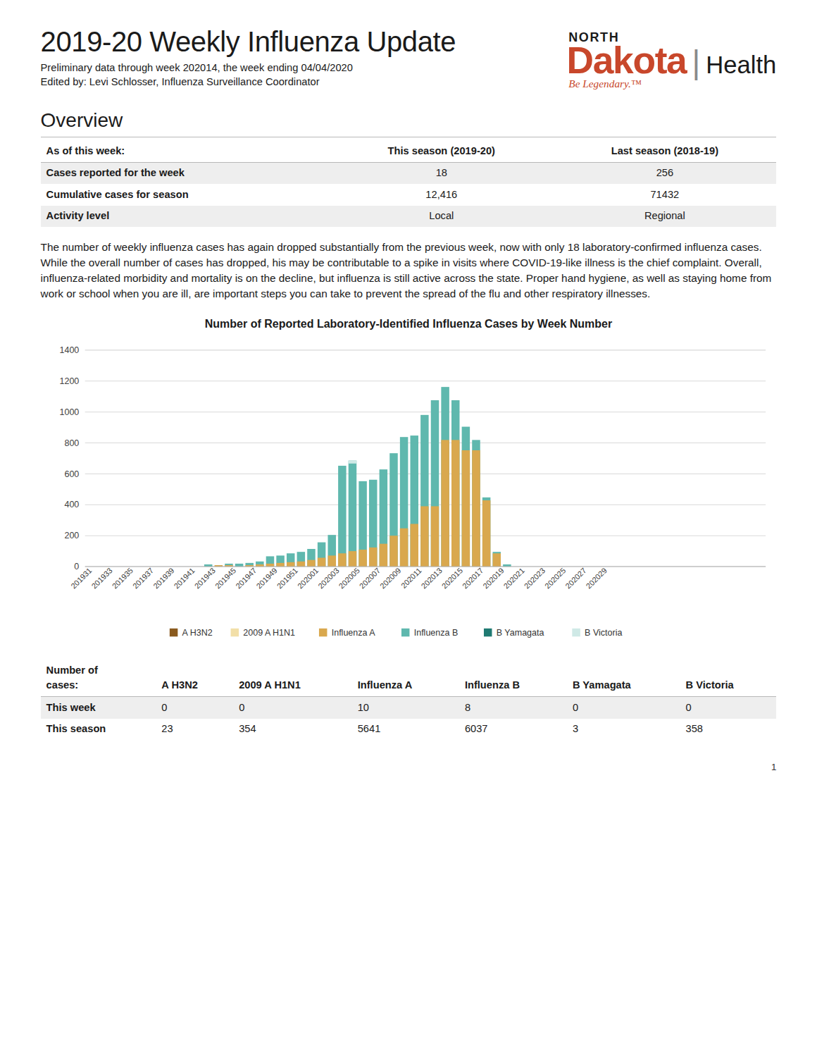2019-20 Weekly Influenza Update
Preliminary data through week 202014, the week ending 04/04/2020
Edited by: Levi Schlosser, Influenza Surveillance Coordinator
NORTH
Dakota | Health
Be Legendary.™
Overview
| As of this week: | This season (2019-20) | Last season (2018-19) |
| --- | --- | --- |
| Cases reported for the week | 18 | 256 |
| Cumulative cases for season | 12,416 | 71432 |
| Activity level | Local | Regional |
The number of weekly influenza cases has again dropped substantially from the previous week, now with only 18 laboratory-confirmed influenza cases. While the overall number of cases has dropped, his may be contributable to a spike in visits where COVID-19-like illness is the chief complaint. Overall, influenza-related morbidity and mortality is on the decline, but influenza is still active across the state. Proper hand hygiene, as well as staying home from work or school when you are ill, are important steps you can take to prevent the spread of the flu and other respiratory illnesses.
Number of Reported Laboratory-Identified Influenza Cases by Week Number
1400 1200 1000 800 600 400 200 0 201931 201933 201935 201937 201939 201941 201943 201945 201947 201949 201951 202001 202003 202005 202007 202009 202011 202013 202015 202017 202019 202021 202023 202025 202027 202029 A H3N2 2009 A H1N1 Influenza A Influenza B B Yamagata B Victoria
| Number of cases: | A H3N2 | 2009 A H1N1 | Influenza A | Influenza B | B Yamagata | B Victoria |
| --- | --- | --- | --- | --- | --- | --- |
| This week | 0 | 0 | 10 | 8 | 0 | 0 |
| This season | 23 | 354 | 5641 | 6037 | 3 | 358 |
1